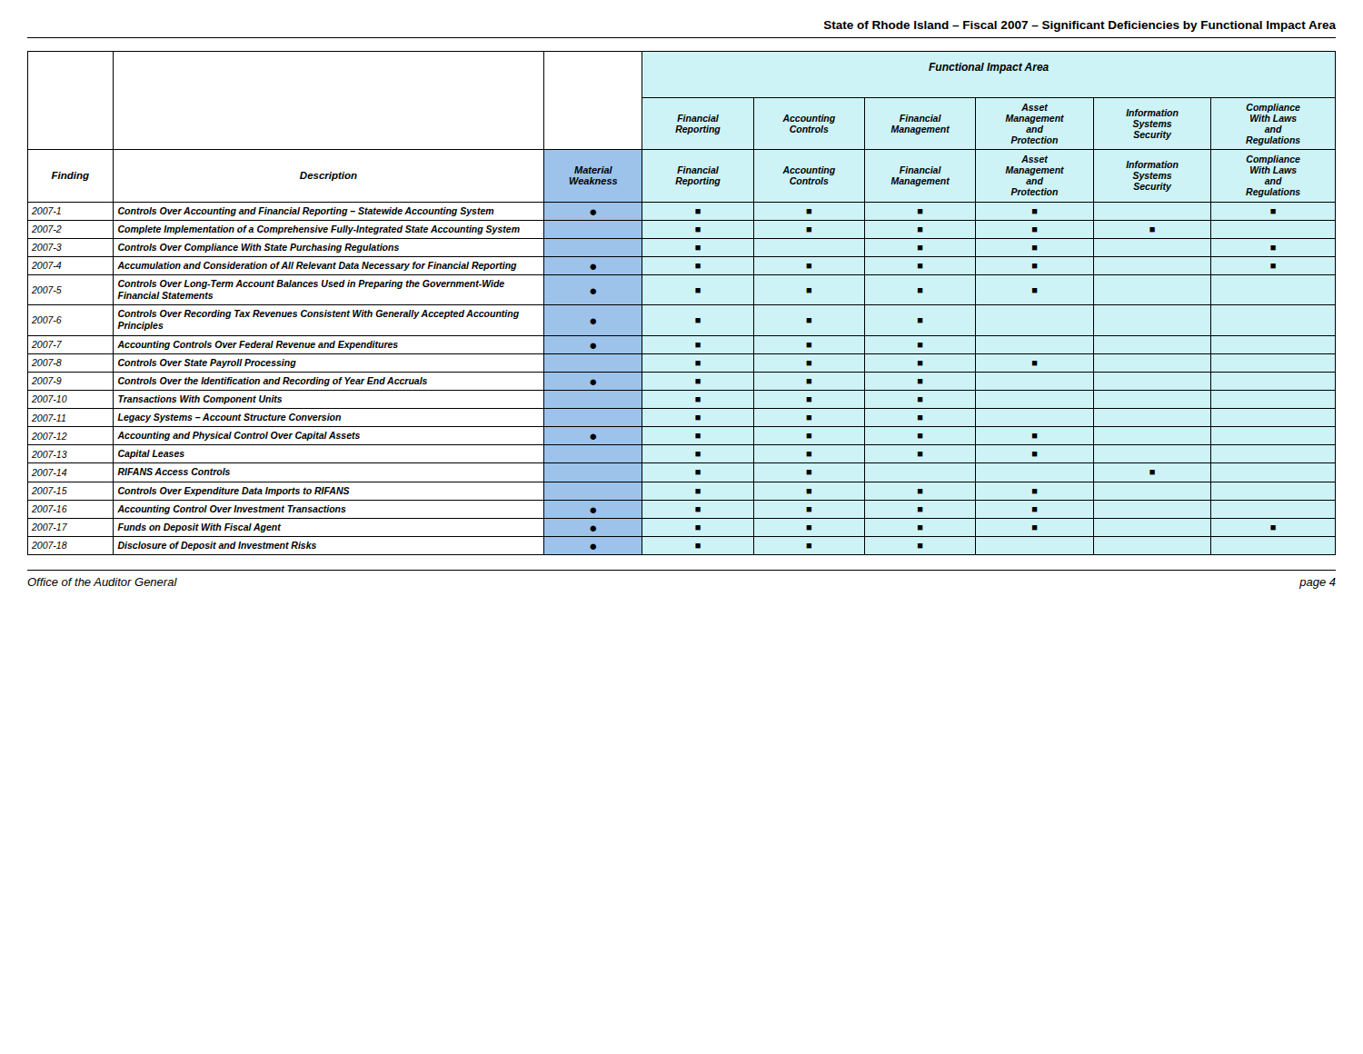State of Rhode Island – Fiscal 2007 – Significant Deficiencies by Functional Impact Area
| | | | Functional Impact Area |
| --- | --- | --- | --- |
| Financial Reporting | Accounting Controls | Financial Management | Asset Management and Protection | Information Systems Security | Compliance With Laws and Regulations |
| Finding | Description | Material Weakness | Financial Reporting | Accounting Controls | Financial Management | Asset Management and Protection | Information Systems Security | Compliance With Laws and Regulations |
| 2007-1 | Controls Over Accounting and Financial Reporting – Statewide Accounting System | | | | | | | |
| 2007-2 | Complete Implementation of a Comprehensive Fully-Integrated State Accounting System | | | | | | | |
| 2007-3 | Controls Over Compliance With State Purchasing Regulations | | | | | | | |
| 2007-4 | Accumulation and Consideration of All Relevant Data Necessary for Financial Reporting | | | | | | | |
| 2007-5 | Controls Over Long-Term Account Balances Used in Preparing the Government-Wide Financial Statements | | | | | | | |
| 2007-6 | Controls Over Recording Tax Revenues Consistent With Generally Accepted Accounting Principles | | | | | | | |
| 2007-7 | Accounting Controls Over Federal Revenue and Expenditures | | | | | | | |
| 2007-8 | Controls Over State Payroll Processing | | | | | | | |
| 2007-9 | Controls Over the Identification and Recording of Year End Accruals | | | | | | | |
| 2007-10 | Transactions With Component Units | | | | | | | |
| 2007-11 | Legacy Systems – Account Structure Conversion | | | | | | | |
| 2007-12 | Accounting and Physical Control Over Capital Assets | | | | | | | |
| 2007-13 | Capital Leases | | | | | | | |
| 2007-14 | RIFANS Access Controls | | | | | | | |
| 2007-15 | Controls Over Expenditure Data Imports to RIFANS | | | | | | | |
| 2007-16 | Accounting Control Over Investment Transactions | | | | | | | |
| 2007-17 | Funds on Deposit With Fiscal Agent | | | | | | | |
| 2007-18 | Disclosure of Deposit and Investment Risks | | | | | | | |
Office of the Auditor General page 4